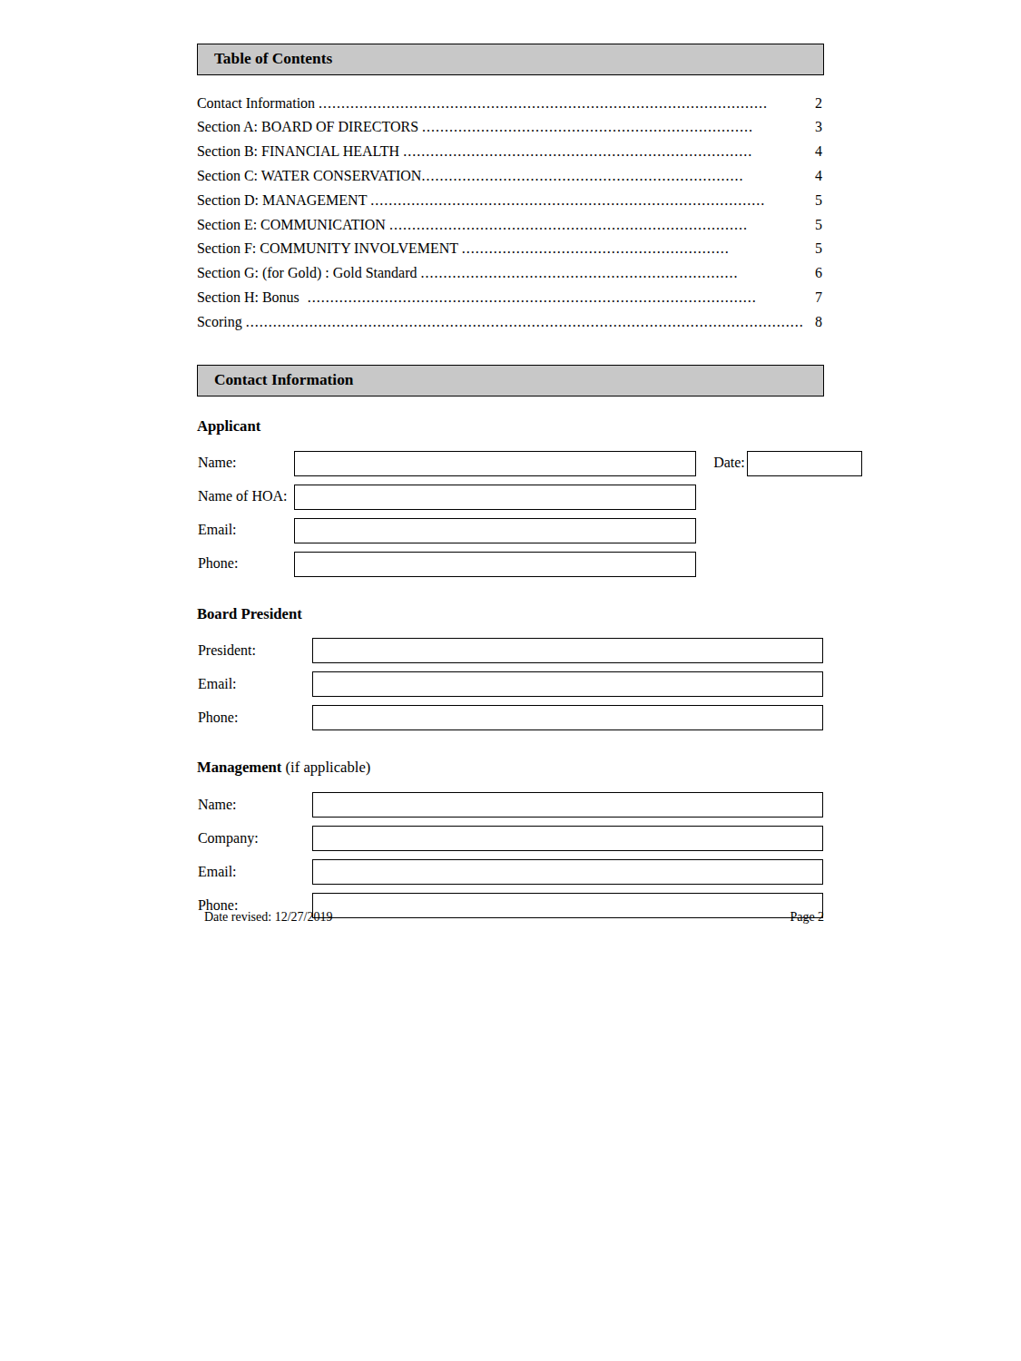Table of Contents
| Contact Information ................................................................................................... | 2 |
| Section A: BOARD OF DIRECTORS ......................................................................... | 3 |
| Section B: FINANCIAL HEALTH ............................................................................. | 4 |
| Section C: WATER CONSERVATION ....................................................................... | 4 |
| Section D: MANAGEMENT ....................................................................................... | 5 |
| Section E: COMMUNICATION ............................................................................... | 5 |
| Section F: COMMUNITY INVOLVEMENT ........................................................... | 5 |
| Section G: (for Gold) : Gold Standard ...................................................................... | 6 |
| Section H: Bonus ................................................................................................... | 7 |
| Scoring ........................................................................................................................... | 8 |
Contact Information
Applicant
| Name: | | Date: | |
| Name of HOA: | | | |
| Email: | | | |
| Phone: | | | |
Board President
| President: | |
| Email: | |
| Phone: | |
Management (if applicable)
| Name: | |
| Company: | |
| Email: | |
| Phone: | |
Date revised: 12/27/2019 Page 2